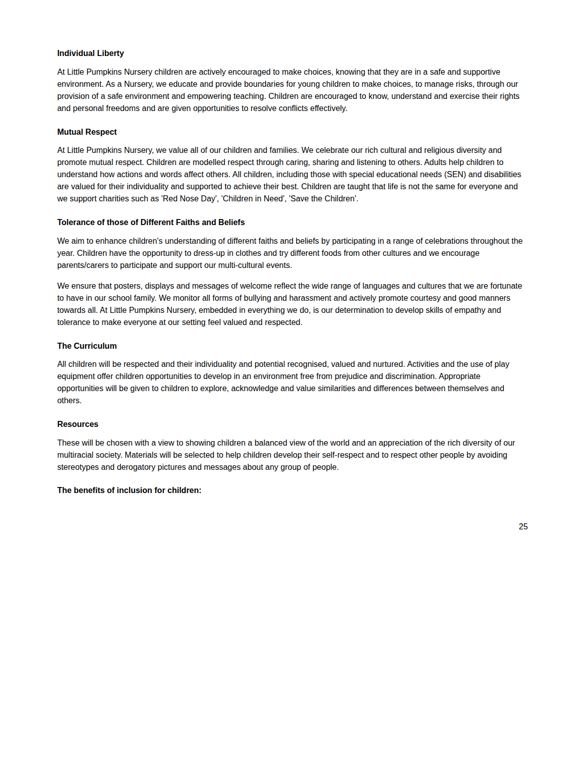Individual Liberty
At Little Pumpkins Nursery children are actively encouraged to make choices, knowing that they are in a safe and supportive environment. As a Nursery, we educate and provide boundaries for young children to make choices, to manage risks, through our provision of a safe environment and empowering teaching. Children are encouraged to know, understand and exercise their rights and personal freedoms and are given opportunities to resolve conflicts effectively.
Mutual Respect
At Little Pumpkins Nursery, we value all of our children and families. We celebrate our rich cultural and religious diversity and promote mutual respect. Children are modelled respect through caring, sharing and listening to others. Adults help children to understand how actions and words affect others. All children, including those with special educational needs (SEN) and disabilities are valued for their individuality and supported to achieve their best. Children are taught that life is not the same for everyone and we support charities such as 'Red Nose Day', 'Children in Need', 'Save the Children'.
Tolerance of those of Different Faiths and Beliefs
We aim to enhance children's understanding of different faiths and beliefs by participating in a range of celebrations throughout the year. Children have the opportunity to dress-up in clothes and try different foods from other cultures and we encourage parents/carers to participate and support our multi-cultural events.
We ensure that posters, displays and messages of welcome reflect the wide range of languages and cultures that we are fortunate to have in our school family. We monitor all forms of bullying and harassment and actively promote courtesy and good manners towards all. At Little Pumpkins Nursery, embedded in everything we do, is our determination to develop skills of empathy and tolerance to make everyone at our setting feel valued and respected.
The Curriculum
All children will be respected and their individuality and potential recognised, valued and nurtured. Activities and the use of play equipment offer children opportunities to develop in an environment free from prejudice and discrimination. Appropriate opportunities will be given to children to explore, acknowledge and value similarities and differences between themselves and others.
Resources
These will be chosen with a view to showing children a balanced view of the world and an appreciation of the rich diversity of our multiracial society. Materials will be selected to help children develop their self-respect and to respect other people by avoiding stereotypes and derogatory pictures and messages about any group of people.
The benefits of inclusion for children:
25